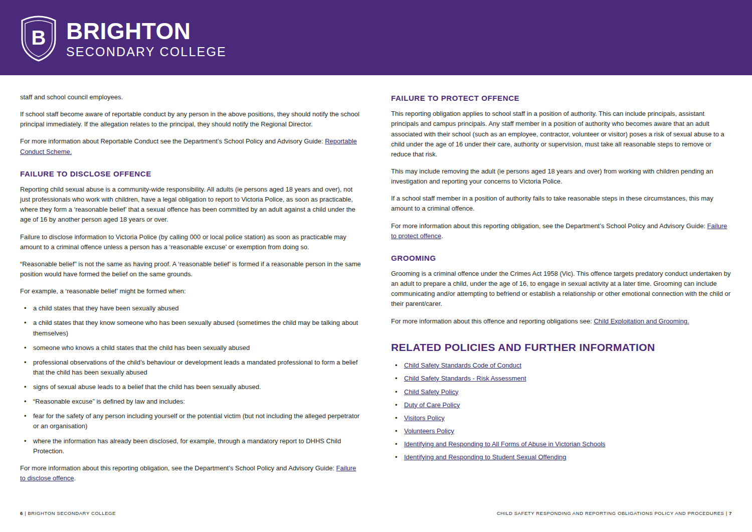B
BRIGHTON SECONDARY COLLEGE
staff and school council employees.
If school staff become aware of reportable conduct by any person in the above positions, they should notify the school principal immediately. If the allegation relates to the principal, they should notify the Regional Director.
For more information about Reportable Conduct see the Department’s School Policy and Advisory Guide: Reportable Conduct Scheme.
FAILURE TO DISCLOSE OFFENCE
Reporting child sexual abuse is a community-wide responsibility. All adults (ie persons aged 18 years and over), not just professionals who work with children, have a legal obligation to report to Victoria Police, as soon as practicable, where they form a ‘reasonable belief’ that a sexual offence has been committed by an adult against a child under the age of 16 by another person aged 18 years or over.
Failure to disclose information to Victoria Police (by calling 000 or local police station) as soon as practicable may amount to a criminal offence unless a person has a ‘reasonable excuse’ or exemption from doing so.
“Reasonable belief” is not the same as having proof. A ‘reasonable belief’ is formed if a reasonable person in the same position would have formed the belief on the same grounds.
For example, a ‘reasonable belief’ might be formed when:
a child states that they have been sexually abused
a child states that they know someone who has been sexually abused (sometimes the child may be talking about themselves)
someone who knows a child states that the child has been sexually abused
professional observations of the child’s behaviour or development leads a mandated professional to form a belief that the child has been sexually abused
signs of sexual abuse leads to a belief that the child has been sexually abused.
“Reasonable excuse” is defined by law and includes:
fear for the safety of any person including yourself or the potential victim (but not including the alleged perpetrator or an organisation)
where the information has already been disclosed, for example, through a mandatory report to DHHS Child Protection.
For more information about this reporting obligation, see the Department’s School Policy and Advisory Guide: Failure to disclose offence.
FAILURE TO PROTECT OFFENCE
This reporting obligation applies to school staff in a position of authority. This can include principals, assistant principals and campus principals. Any staff member in a position of authority who becomes aware that an adult associated with their school (such as an employee, contractor, volunteer or visitor) poses a risk of sexual abuse to a child under the age of 16 under their care, authority or supervision, must take all reasonable steps to remove or reduce that risk.
This may include removing the adult (ie persons aged 18 years and over) from working with children pending an investigation and reporting your concerns to Victoria Police.
If a school staff member in a position of authority fails to take reasonable steps in these circumstances, this may amount to a criminal offence.
For more information about this reporting obligation, see the Department’s School Policy and Advisory Guide: Failure to protect offence.
GROOMING
Grooming is a criminal offence under the Crimes Act 1958 (Vic). This offence targets predatory conduct undertaken by an adult to prepare a child, under the age of 16, to engage in sexual activity at a later time. Grooming can include communicating and/or attempting to befriend or establish a relationship or other emotional connection with the child or their parent/carer.
For more information about this offence and reporting obligations see: Child Exploitation and Grooming.
RELATED POLICIES AND FURTHER INFORMATION
Child Safety Standards Code of Conduct
Child Safety Standards - Risk Assessment
Child Safety Policy
Duty of Care Policy
Visitors Policy
Volunteers Policy
Identifying and Responding to All Forms of Abuse in Victorian Schools
Identifying and Responding to Student Sexual Offending
6 | BRIGHTON SECONDARY COLLEGE
CHILD SAFETY RESPONDING AND REPORTING OBLIGATIONS POLICY AND PROCEDURES | 7